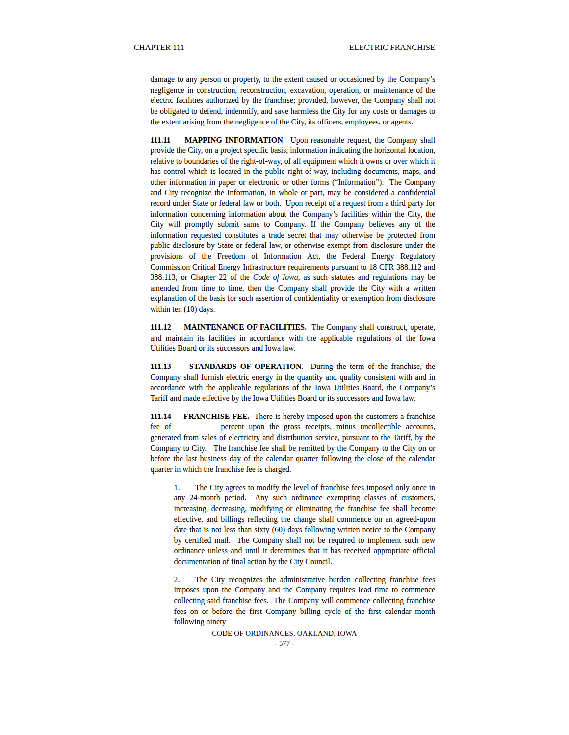Chapter 111
Electric Franchise
damage to any person or property, to the extent caused or occasioned by the Company’s negligence in construction, reconstruction, excavation, operation, or maintenance of the electric facilities authorized by the franchise; provided, however, the Company shall not be obligated to defend, indemnify, and save harmless the City for any costs or damages to the extent arising from the negligence of the City, its officers, employees, or agents.
111.11 MAPPING INFORMATION. Upon reasonable request, the Company shall provide the City, on a project specific basis, information indicating the horizontal location, relative to boundaries of the right-of-way, of all equipment which it owns or over which it has control which is located in the public right-of-way, including documents, maps, and other information in paper or electronic or other forms (“Information”). The Company and City recognize the Information, in whole or part, may be considered a confidential record under State or federal law or both. Upon receipt of a request from a third party for information concerning information about the Company’s facilities within the City, the City will promptly submit same to Company. If the Company believes any of the information requested constitutes a trade secret that may otherwise be protected from public disclosure by State or federal law, or otherwise exempt from disclosure under the provisions of the Freedom of Information Act, the Federal Energy Regulatory Commission Critical Energy Infrastructure requirements pursuant to 18 CFR 388.112 and 388.113, or Chapter 22 of the Code of Iowa, as such statutes and regulations may be amended from time to time, then the Company shall provide the City with a written explanation of the basis for such assertion of confidentiality or exemption from disclosure within ten (10) days.
111.12 MAINTENANCE OF FACILITIES. The Company shall construct, operate, and maintain its facilities in accordance with the applicable regulations of the Iowa Utilities Board or its successors and Iowa law.
111.13 STANDARDS OF OPERATION. During the term of the franchise, the Company shall furnish electric energy in the quantity and quality consistent with and in accordance with the applicable regulations of the Iowa Utilities Board, the Company’s Tariff and made effective by the Iowa Utilities Board or its successors and Iowa law.
111.14 FRANCHISE FEE. There is hereby imposed upon the customers a franchise fee of percent upon the gross receipts, minus uncollectible accounts, generated from sales of electricity and distribution service, pursuant to the Tariff, by the Company to City. The franchise fee shall be remitted by the Company to the City on or before the last business day of the calendar quarter following the close of the calendar quarter in which the franchise fee is charged.
1. The City agrees to modify the level of franchise fees imposed only once in any 24-month period. Any such ordinance exempting classes of customers, increasing, decreasing, modifying or eliminating the franchise fee shall become effective, and billings reflecting the change shall commence on an agreed-upon date that is not less than sixty (60) days following written notice to the Company by certified mail. The Company shall not be required to implement such new ordinance unless and until it determines that it has received appropriate official documentation of final action by the City Council.
2. The City recognizes the administrative burden collecting franchise fees imposes upon the Company and the Company requires lead time to commence collecting said franchise fees. The Company will commence collecting franchise fees on or before the first Company billing cycle of the first calendar month following ninety
CODE OF ORDINANCES, OAKLAND, IOWA
- 577 -